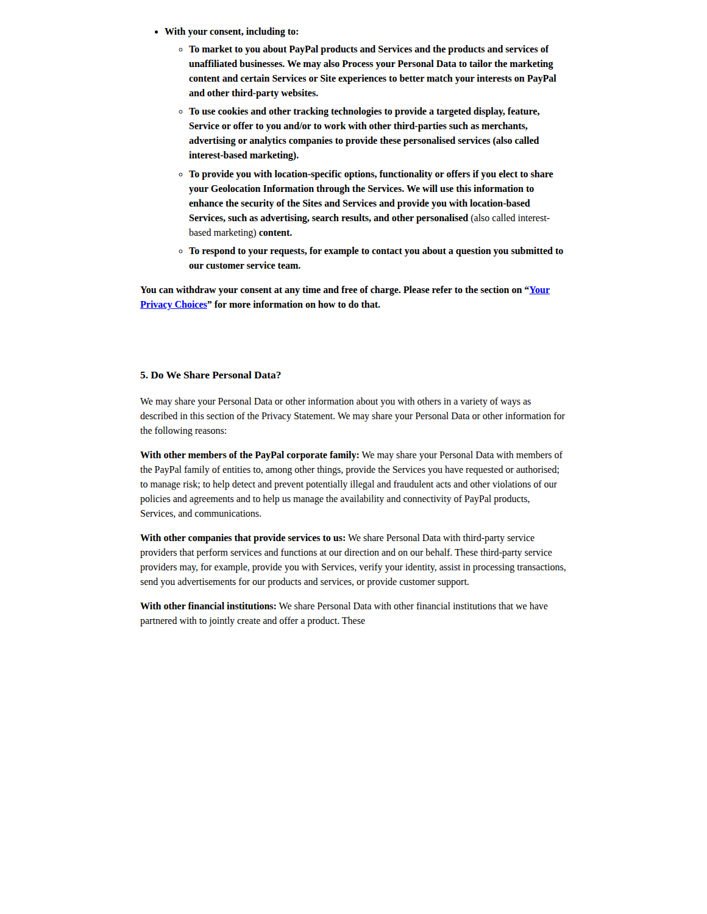With your consent, including to:
To market to you about PayPal products and Services and the products and services of unaffiliated businesses. We may also Process your Personal Data to tailor the marketing content and certain Services or Site experiences to better match your interests on PayPal and other third-party websites.
To use cookies and other tracking technologies to provide a targeted display, feature, Service or offer to you and/or to work with other third-parties such as merchants, advertising or analytics companies to provide these personalised services (also called interest-based marketing).
To provide you with location-specific options, functionality or offers if you elect to share your Geolocation Information through the Services. We will use this information to enhance the security of the Sites and Services and provide you with location-based Services, such as advertising, search results, and other personalised (also called interest-based marketing) content.
To respond to your requests, for example to contact you about a question you submitted to our customer service team.
You can withdraw your consent at any time and free of charge. Please refer to the section on “Your Privacy Choices” for more information on how to do that.
5. Do We Share Personal Data?
We may share your Personal Data or other information about you with others in a variety of ways as described in this section of the Privacy Statement. We may share your Personal Data or other information for the following reasons:
With other members of the PayPal corporate family: We may share your Personal Data with members of the PayPal family of entities to, among other things, provide the Services you have requested or authorised; to manage risk; to help detect and prevent potentially illegal and fraudulent acts and other violations of our policies and agreements and to help us manage the availability and connectivity of PayPal products, Services, and communications.
With other companies that provide services to us: We share Personal Data with third-party service providers that perform services and functions at our direction and on our behalf. These third-party service providers may, for example, provide you with Services, verify your identity, assist in processing transactions, send you advertisements for our products and services, or provide customer support.
With other financial institutions: We share Personal Data with other financial institutions that we have partnered with to jointly create and offer a product. These